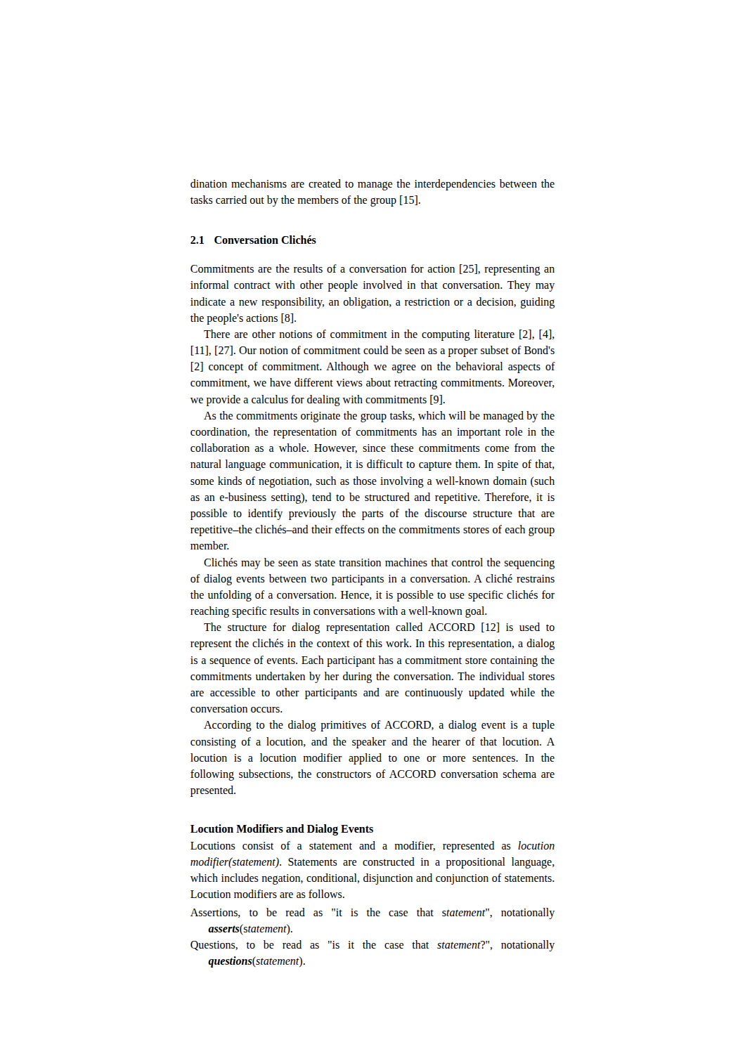dination mechanisms are created to manage the interdependencies between the tasks carried out by the members of the group [15].
2.1 Conversation Clichés
Commitments are the results of a conversation for action [25], representing an informal contract with other people involved in that conversation. They may indicate a new responsibility, an obligation, a restriction or a decision, guiding the people's actions [8].
There are other notions of commitment in the computing literature [2], [4], [11], [27]. Our notion of commitment could be seen as a proper subset of Bond's [2] concept of commitment. Although we agree on the behavioral aspects of commitment, we have different views about retracting commitments. Moreover, we provide a calculus for dealing with commitments [9].
As the commitments originate the group tasks, which will be managed by the coordination, the representation of commitments has an important role in the collaboration as a whole. However, since these commitments come from the natural language communication, it is difficult to capture them. In spite of that, some kinds of negotiation, such as those involving a well-known domain (such as an e-business setting), tend to be structured and repetitive. Therefore, it is possible to identify previously the parts of the discourse structure that are repetitive–the clichés–and their effects on the commitments stores of each group member.
Clichés may be seen as state transition machines that control the sequencing of dialog events between two participants in a conversation. A cliché restrains the unfolding of a conversation. Hence, it is possible to use specific clichés for reaching specific results in conversations with a well-known goal.
The structure for dialog representation called ACCORD [12] is used to represent the clichés in the context of this work. In this representation, a dialog is a sequence of events. Each participant has a commitment store containing the commitments undertaken by her during the conversation. The individual stores are accessible to other participants and are continuously updated while the conversation occurs.
According to the dialog primitives of ACCORD, a dialog event is a tuple consisting of a locution, and the speaker and the hearer of that locution. A locution is a locution modifier applied to one or more sentences. In the following subsections, the constructors of ACCORD conversation schema are presented.
Locution Modifiers and Dialog Events
Locutions consist of a statement and a modifier, represented as locution modifier(statement). Statements are constructed in a propositional language, which includes negation, conditional, disjunction and conjunction of statements. Locution modifiers are as follows.
Assertions, to be read as "it is the case that statement", notationally asserts(statement).
Questions, to be read as "is it the case that statement?", notationally questions(statement).